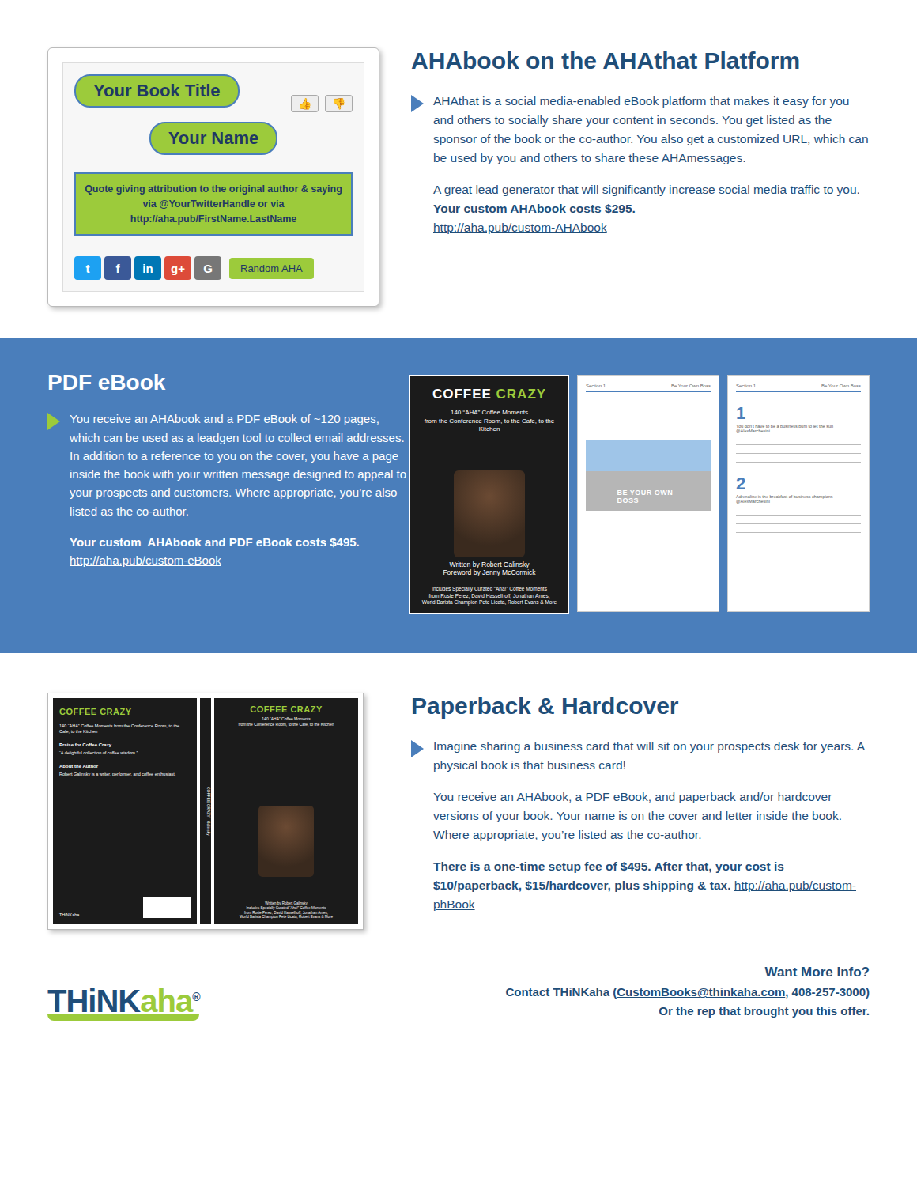Your Book Title
👍 👎
Your Name
Quote giving attribution to the original author & saying via @YourTwitterHandle or via http://aha.pub/FirstName.LastName
t
f
in
g+
G
Random AHA
AHAbook on the AHAthat Platform
AHAthat is a social media-enabled eBook platform that makes it easy for you and others to socially share your content in seconds. You get listed as the sponsor of the book or the co-author. You also get a customized URL, which can be used by you and others to share these AHAmessages.
A great lead generator that will significantly increase social media traffic to you. Your custom AHAbook costs $295.
http://aha.pub/custom-AHAbook
PDF eBook
You receive an AHAbook and a PDF eBook of ~120 pages, which can be used as a leadgen tool to collect email addresses. In addition to a reference to you on the cover, you have a page inside the book with your written message designed to appeal to your prospects and customers. Where appropriate, you’re also listed as the co-author.
Your custom AHAbook and PDF eBook costs $495. http://aha.pub/custom-eBook
COFFEE CRAZY
140 “AHA” Coffee Moments
from the Conference Room, to the Cafe, to the Kitchen
Written by Robert Galinsky
Foreword by Jenny McCormick
Includes Specially Curated “Aha!” Coffee Moments
from Rosie Perez, David Hasselhoff, Jonathan Ames,
World Barista Champion Pete Licata, Robert Evans & More
Section 1 Be Your Own Boss
Section 1 Be Your Own Boss
1
You don’t have to be a business bum to let the sun @AlexMarchesini
2
Adrenaline is the breakfast of business champions @AlexMarchesini
COFFEE CRAZY
140 “AHA” Coffee Moments from the Conference Room, to the Cafe, to the Kitchen
Praise for Coffee Crazy
“A delightful collection of coffee wisdom.”
About the Author
Robert Galinsky is a writer, performer, and coffee enthusiast.
THiNKaha
COFFEE CRAZY Galinsky
COFFEE CRAZY
140 “AHA” Coffee Moments
from the Conference Room, to the Cafe, to the Kitchen
Written by Robert Galinsky
Includes Specially Curated “Aha!” Coffee Moments
from Rosie Perez, David Hasselhoff, Jonathan Ames,
World Barista Champion Pete Licata, Robert Evans & More
Paperback & Hardcover
Imagine sharing a business card that will sit on your prospects desk for years. A physical book is that business card!
You receive an AHAbook, a PDF eBook, and paperback and/or hardcover versions of your book. Your name is on the cover and letter inside the book. Where appropriate, you’re listed as the co-author.
There is a one-time setup fee of $495. After that, your cost is $10/paperback, $15/hardcover, plus shipping & tax. http://aha.pub/custom-phBook
THiNKaha®
Want More Info?
Contact THiNKaha (CustomBooks@thinkaha.com, 408-257-3000)
Or the rep that brought you this offer.